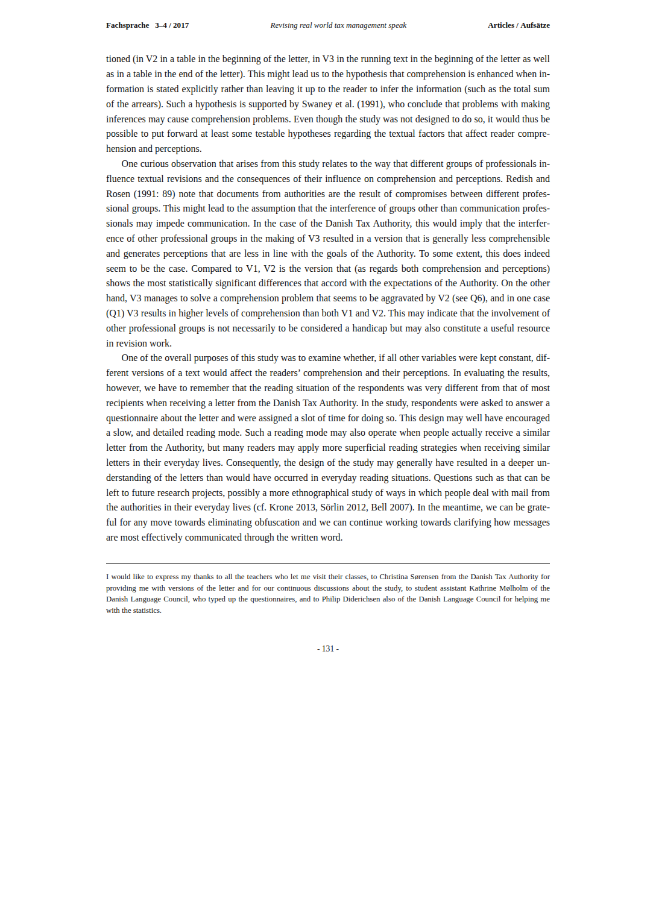Fachsprache 3–4 / 2017 Revising real world tax management speak Articles / Aufsätze
tioned (in V2 in a table in the beginning of the letter, in V3 in the running text in the beginning of the letter as well as in a table in the end of the letter). This might lead us to the hypothesis that comprehension is enhanced when information is stated explicitly rather than leaving it up to the reader to infer the information (such as the total sum of the arrears). Such a hypothesis is supported by Swaney et al. (1991), who conclude that problems with making inferences may cause comprehension problems. Even though the study was not designed to do so, it would thus be possible to put forward at least some testable hypotheses regarding the textual factors that affect reader comprehension and perceptions.
One curious observation that arises from this study relates to the way that different groups of professionals influence textual revisions and the consequences of their influence on comprehension and perceptions. Redish and Rosen (1991: 89) note that documents from authorities are the result of compromises between different professional groups. This might lead to the assumption that the interference of groups other than communication professionals may impede communication. In the case of the Danish Tax Authority, this would imply that the interference of other professional groups in the making of V3 resulted in a version that is generally less comprehensible and generates perceptions that are less in line with the goals of the Authority. To some extent, this does indeed seem to be the case. Compared to V1, V2 is the version that (as regards both comprehension and perceptions) shows the most statistically significant differences that accord with the expectations of the Authority. On the other hand, V3 manages to solve a comprehension problem that seems to be aggravated by V2 (see Q6), and in one case (Q1) V3 results in higher levels of comprehension than both V1 and V2. This may indicate that the involvement of other professional groups is not necessarily to be considered a handicap but may also constitute a useful resource in revision work.
One of the overall purposes of this study was to examine whether, if all other variables were kept constant, different versions of a text would affect the readers’ comprehension and their perceptions. In evaluating the results, however, we have to remember that the reading situation of the respondents was very different from that of most recipients when receiving a letter from the Danish Tax Authority. In the study, respondents were asked to answer a questionnaire about the letter and were assigned a slot of time for doing so. This design may well have encouraged a slow, and detailed reading mode. Such a reading mode may also operate when people actually receive a similar letter from the Authority, but many readers may apply more superficial reading strategies when receiving similar letters in their everyday lives. Consequently, the design of the study may generally have resulted in a deeper understanding of the letters than would have occurred in everyday reading situations. Questions such as that can be left to future research projects, possibly a more ethnographical study of ways in which people deal with mail from the authorities in their everyday lives (cf. Krone 2013, Sörlin 2012, Bell 2007). In the meantime, we can be grateful for any move towards eliminating obfuscation and we can continue working towards clarifying how messages are most effectively communicated through the written word.
I would like to express my thanks to all the teachers who let me visit their classes, to Christina Sørensen from the Danish Tax Authority for providing me with versions of the letter and for our continuous discussions about the study, to student assistant Kathrine Mølholm of the Danish Language Council, who typed up the questionnaires, and to Philip Diderichsen also of the Danish Language Council for helping me with the statistics.
- 131 -